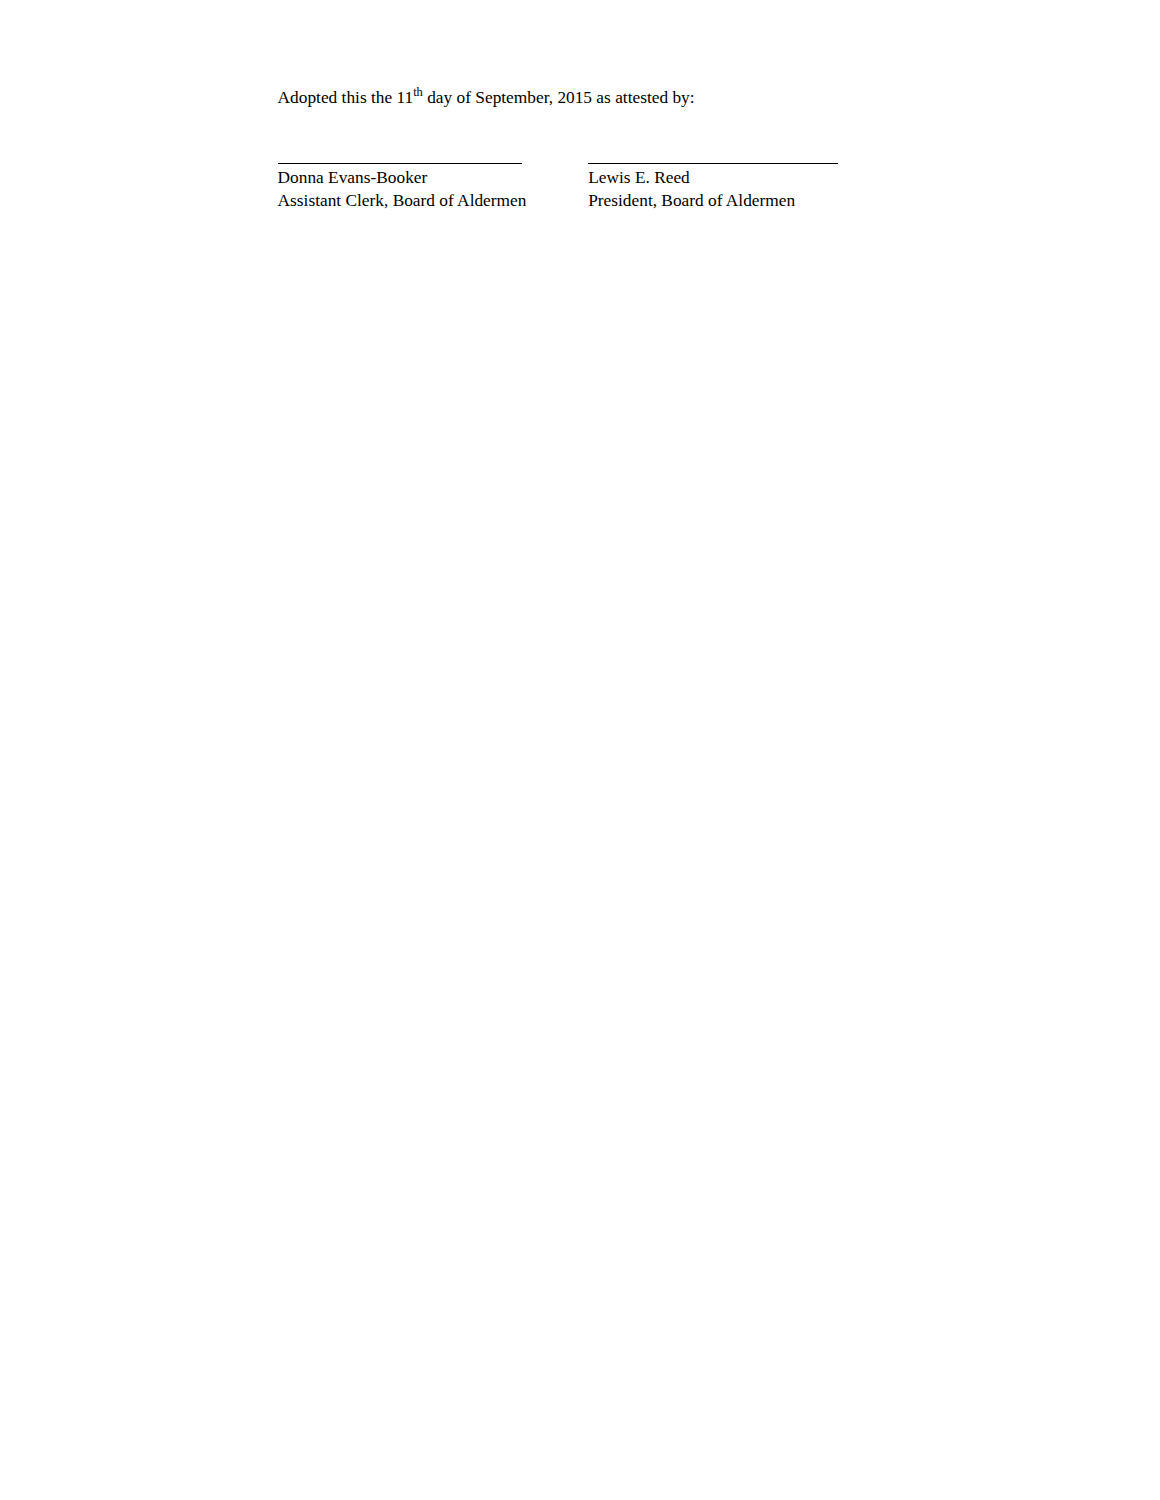Adopted this the 11th day of September, 2015 as attested by:
| Donna Evans-Booker Assistant Clerk, Board of Aldermen | Lewis E. Reed President, Board of Aldermen |